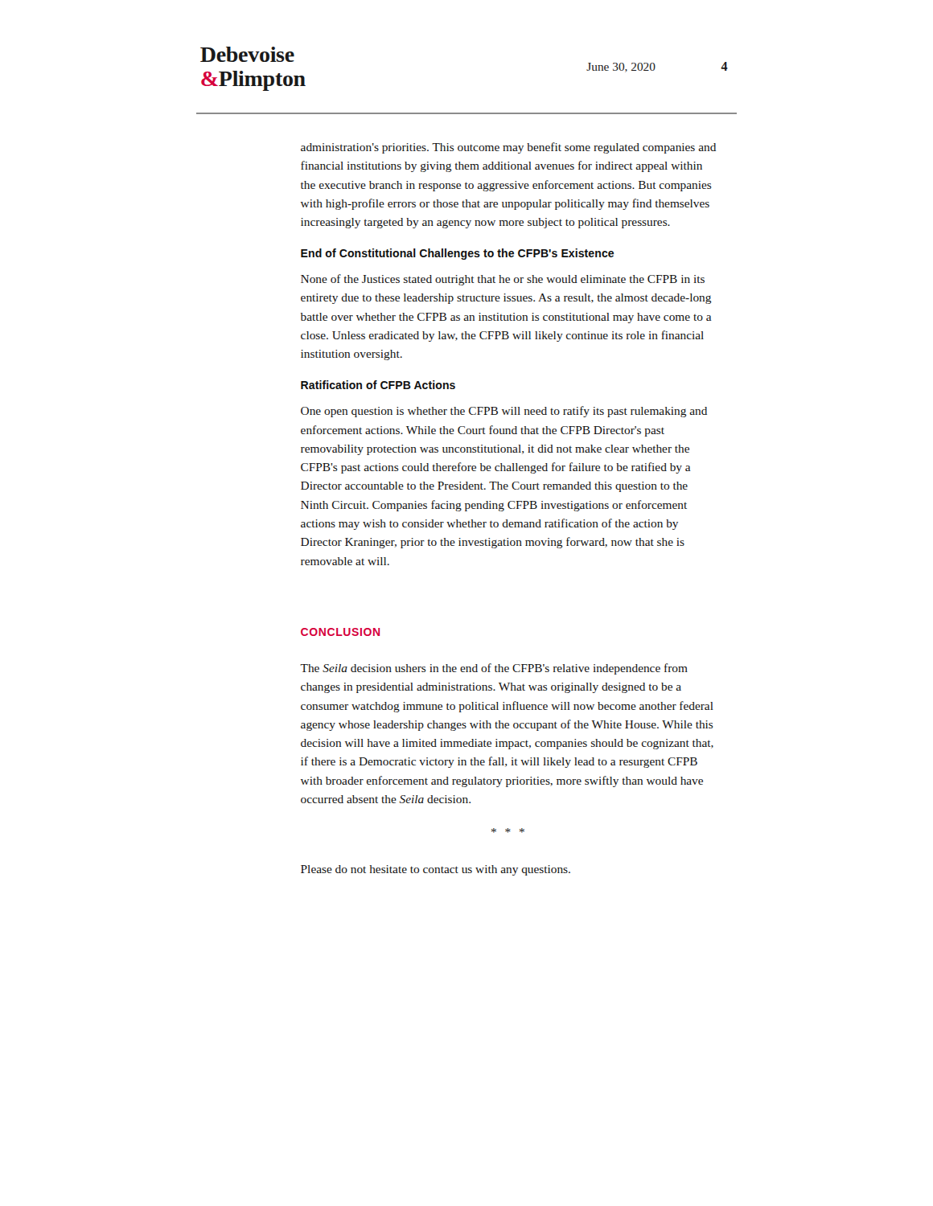Debevoise
&Plimpton
June 30, 2020 4
administration's priorities. This outcome may benefit some regulated companies and financial institutions by giving them additional avenues for indirect appeal within the executive branch in response to aggressive enforcement actions. But companies with high-profile errors or those that are unpopular politically may find themselves increasingly targeted by an agency now more subject to political pressures.
End of Constitutional Challenges to the CFPB's Existence
None of the Justices stated outright that he or she would eliminate the CFPB in its entirety due to these leadership structure issues. As a result, the almost decade-long battle over whether the CFPB as an institution is constitutional may have come to a close. Unless eradicated by law, the CFPB will likely continue its role in financial institution oversight.
Ratification of CFPB Actions
One open question is whether the CFPB will need to ratify its past rulemaking and enforcement actions. While the Court found that the CFPB Director's past removability protection was unconstitutional, it did not make clear whether the CFPB's past actions could therefore be challenged for failure to be ratified by a Director accountable to the President. The Court remanded this question to the Ninth Circuit. Companies facing pending CFPB investigations or enforcement actions may wish to consider whether to demand ratification of the action by Director Kraninger, prior to the investigation moving forward, now that she is removable at will.
CONCLUSION
The Seila decision ushers in the end of the CFPB's relative independence from changes in presidential administrations. What was originally designed to be a consumer watchdog immune to political influence will now become another federal agency whose leadership changes with the occupant of the White House. While this decision will have a limited immediate impact, companies should be cognizant that, if there is a Democratic victory in the fall, it will likely lead to a resurgent CFPB with broader enforcement and regulatory priorities, more swiftly than would have occurred absent the Seila decision.
* * *
Please do not hesitate to contact us with any questions.